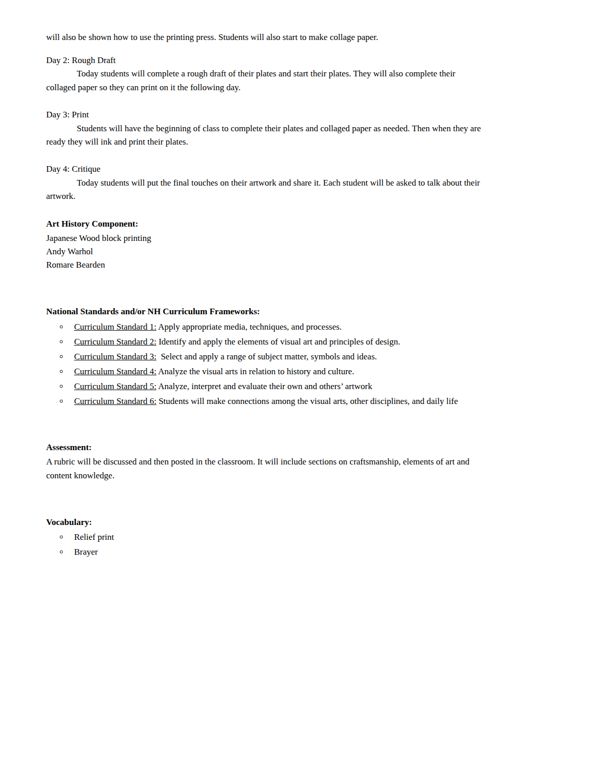will also be shown how to use the printing press. Students will also start to make collage paper.
Day 2: Rough Draft
Today students will complete a rough draft of their plates and start their plates. They will also complete their collaged paper so they can print on it the following day.
Day 3: Print
Students will have the beginning of class to complete their plates and collaged paper as needed. Then when they are ready they will ink and print their plates.
Day 4: Critique
Today students will put the final touches on their artwork and share it. Each student will be asked to talk about their artwork.
Art History Component:
Japanese Wood block printing
Andy Warhol
Romare Bearden
National Standards and/or NH Curriculum Frameworks:
Curriculum Standard 1: Apply appropriate media, techniques, and processes.
Curriculum Standard 2: Identify and apply the elements of visual art and principles of design.
Curriculum Standard 3: Select and apply a range of subject matter, symbols and ideas.
Curriculum Standard 4: Analyze the visual arts in relation to history and culture.
Curriculum Standard 5: Analyze, interpret and evaluate their own and others’ artwork
Curriculum Standard 6: Students will make connections among the visual arts, other disciplines, and daily life
Assessment:
A rubric will be discussed and then posted in the classroom. It will include sections on craftsmanship, elements of art and content knowledge.
Vocabulary:
Relief print
Brayer